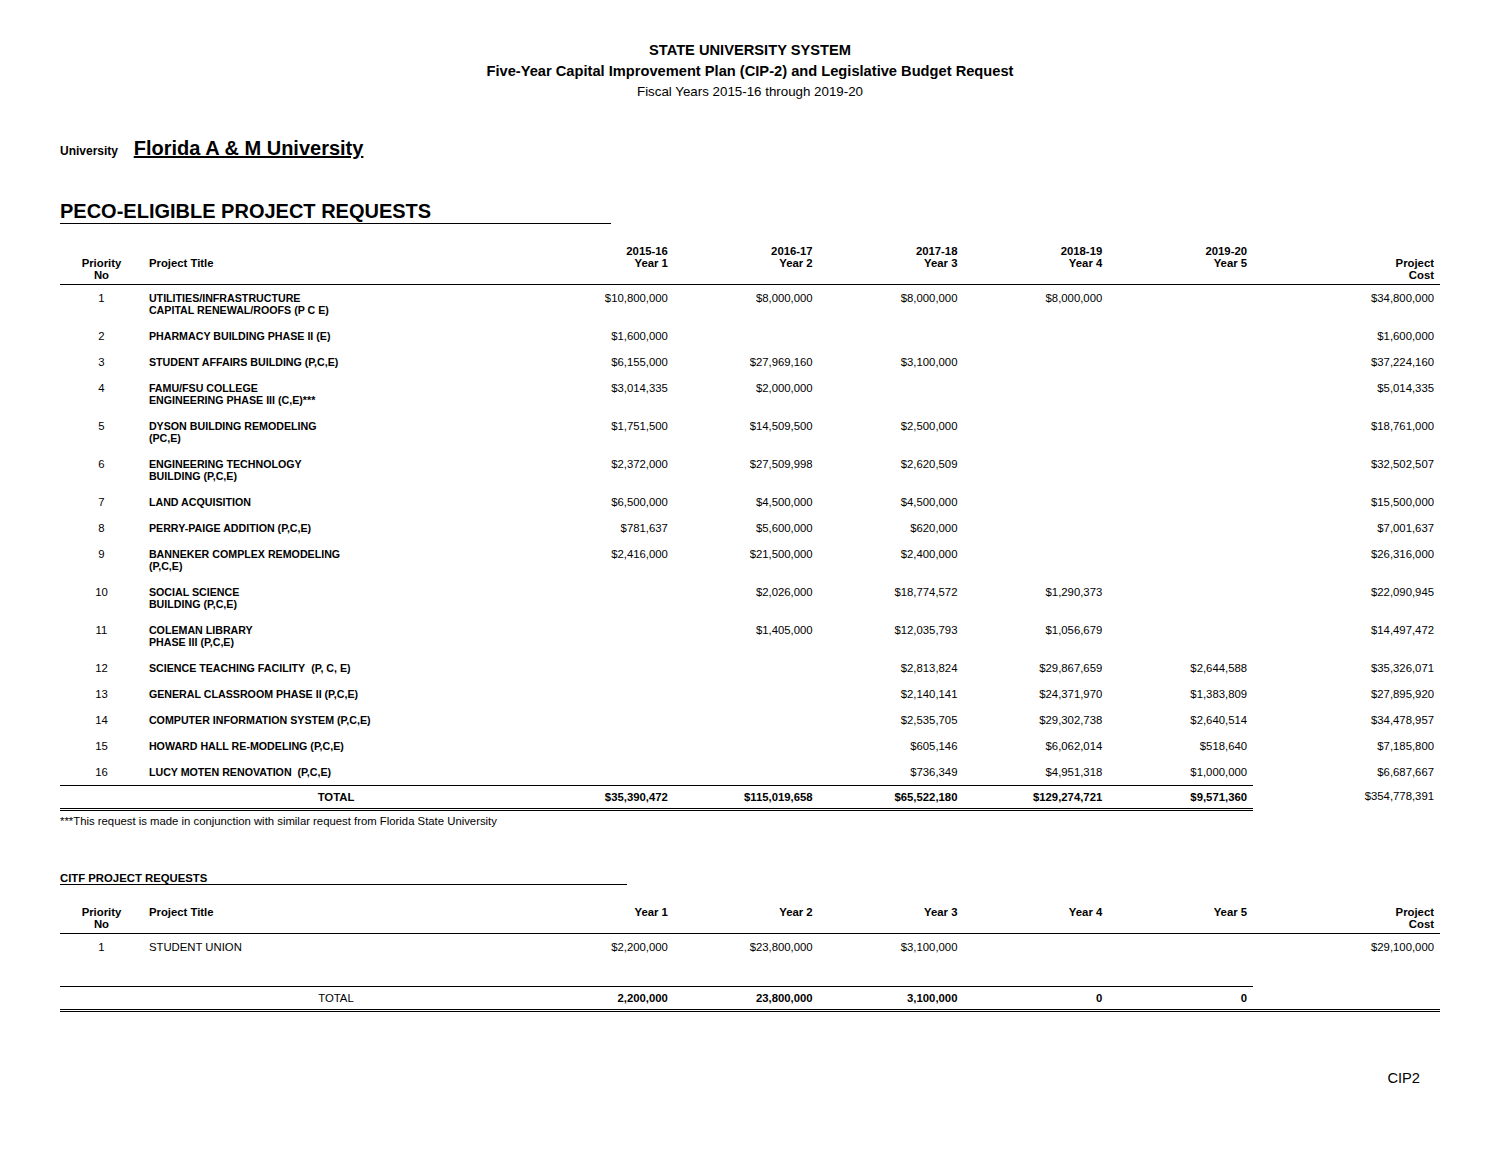STATE UNIVERSITY SYSTEM
Five-Year Capital Improvement Plan (CIP-2) and Legislative Budget Request
Fiscal Years 2015-16 through 2019-20
University Florida A & M University
PECO-ELIGIBLE PROJECT REQUESTS
| | | 2015-16 | 2016-17 | 2017-18 | 2018-19 | 2019-20 | |
| --- | --- | --- | --- | --- | --- | --- | --- |
| Priority No | Project Title | Year 1 | Year 2 | Year 3 | Year 4 | Year 5 | Project Cost |
| 1 | UTILITIES/INFRASTRUCTURE CAPITAL RENEWAL/ROOFS (P C E) | $10,800,000 | $8,000,000 | $8,000,000 | $8,000,000 | | $34,800,000 |
| 2 | PHARMACY BUILDING PHASE II (E) | $1,600,000 | | | | | $1,600,000 |
| 3 | STUDENT AFFAIRS BUILDING (P,C,E) | $6,155,000 | $27,969,160 | $3,100,000 | | | $37,224,160 |
| 4 | FAMU/FSU COLLEGE ENGINEERING PHASE III (C,E)*** | $3,014,335 | $2,000,000 | | | | $5,014,335 |
| 5 | DYSON BUILDING REMODELING (PC,E) | $1,751,500 | $14,509,500 | $2,500,000 | | | $18,761,000 |
| 6 | ENGINEERING TECHNOLOGY BUILDING (P,C,E) | $2,372,000 | $27,509,998 | $2,620,509 | | | $32,502,507 |
| 7 | LAND ACQUISITION | $6,500,000 | $4,500,000 | $4,500,000 | | | $15,500,000 |
| 8 | PERRY-PAIGE ADDITION (P,C,E) | $781,637 | $5,600,000 | $620,000 | | | $7,001,637 |
| 9 | BANNEKER COMPLEX REMODELING (P,C,E) | $2,416,000 | $21,500,000 | $2,400,000 | | | $26,316,000 |
| 10 | SOCIAL SCIENCE BUILDING (P,C,E) | | $2,026,000 | $18,774,572 | $1,290,373 | | $22,090,945 |
| 11 | COLEMAN LIBRARY PHASE III (P,C,E) | | $1,405,000 | $12,035,793 | $1,056,679 | | $14,497,472 |
| 12 | SCIENCE TEACHING FACILITY (P, C, E) | | | $2,813,824 | $29,867,659 | $2,644,588 | $35,326,071 |
| 13 | GENERAL CLASSROOM PHASE II (P,C,E) | | | $2,140,141 | $24,371,970 | $1,383,809 | $27,895,920 |
| 14 | COMPUTER INFORMATION SYSTEM (P,C,E) | | | $2,535,705 | $29,302,738 | $2,640,514 | $34,478,957 |
| 15 | HOWARD HALL RE-MODELING (P,C,E) | | | $605,146 | $6,062,014 | $518,640 | $7,185,800 |
| 16 | LUCY MOTEN RENOVATION (P,C,E) | | | $736,349 | $4,951,318 | $1,000,000 | $6,687,667 |
| | TOTAL | $35,390,472 | $115,019,658 | $65,522,180 | $129,274,721 | $9,571,360 | $354,778,391 |
***This request is made in conjunction with similar request from Florida State University
CITF PROJECT REQUESTS
| Priority No | Project Title | Year 1 | Year 2 | Year 3 | Year 4 | Year 5 | Project Cost |
| --- | --- | --- | --- | --- | --- | --- | --- |
| 1 | STUDENT UNION | $2,200,000 | $23,800,000 | $3,100,000 | | | $29,100,000 |
| | TOTAL | 2,200,000 | 23,800,000 | 3,100,000 | 0 | 0 | |
CIP2